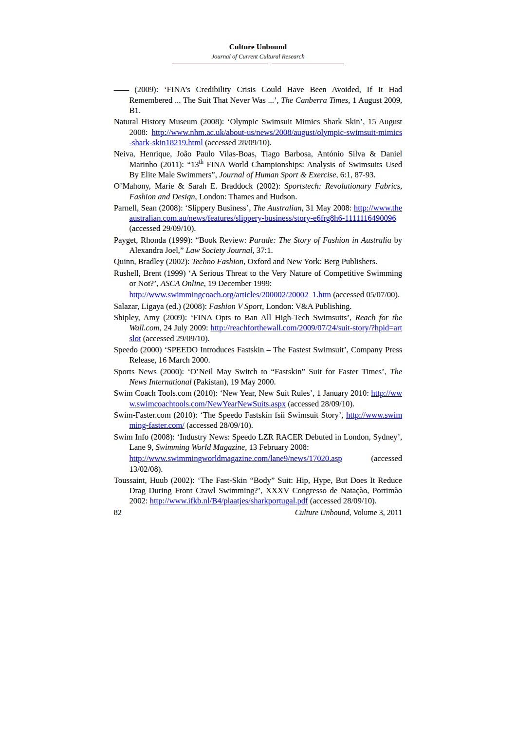Culture Unbound
Journal of Current Cultural Research
–––– (2009): ‘FINA’s Credibility Crisis Could Have Been Avoided, If It Had Remembered ... The Suit That Never Was ...’, The Canberra Times, 1 August 2009, B1.
Natural History Museum (2008): ‘Olympic Swimsuit Mimics Shark Skin’, 15 August 2008: http://www.nhm.ac.uk/about-us/news/2008/august/olympic-swimsuit-mimics-shark-skin18219.html (accessed 28/09/10).
Neiva, Henrique, João Paulo Vilas-Boas, Tiago Barbosa, António Silva & Daniel Marinho (2011): “13th FINA World Championships: Analysis of Swimsuits Used By Elite Male Swimmers”, Journal of Human Sport & Exercise, 6:1, 87-93.
O’Mahony, Marie & Sarah E. Braddock (2002): Sportstech: Revolutionary Fabrics, Fashion and Design, London: Thames and Hudson.
Parnell, Sean (2008): ‘Slippery Business’, The Australian, 31 May 2008: http://www.theaustralian.com.au/news/features/slippery-business/story-e6frg8h6-1111116490096 (accessed 29/09/10).
Payget, Rhonda (1999): “Book Review: Parade: The Story of Fashion in Australia by Alexandra Joel,” Law Society Journal, 37:1.
Quinn, Bradley (2002): Techno Fashion, Oxford and New York: Berg Publishers.
Rushell, Brent (1999) ‘A Serious Threat to the Very Nature of Competitive Swimming or Not?’, ASCA Online, 19 December 1999:
http://www.swimmingcoach.org/articles/200002/20002_1.htm (accessed 05/07/00).
Salazar, Ligaya (ed.) (2008): Fashion V Sport, London: V&A Publishing.
Shipley, Amy (2009): ‘FINA Opts to Ban All High-Tech Swimsuits’, Reach for the Wall.com, 24 July 2009: http://reachforthewall.com/2009/07/24/suit-story/?hpid=artslot (accessed 29/09/10).
Speedo (2000) ‘SPEEDO Introduces Fastskin – The Fastest Swimsuit’, Company Press Release, 16 March 2000.
Sports News (2000): ‘O’Neil May Switch to “Fastskin” Suit for Faster Times’, The News International (Pakistan), 19 May 2000.
Swim Coach Tools.com (2010): ‘New Year, New Suit Rules’, 1 January 2010: http://www.swimcoachtools.com/NewYearNewSuits.aspx (accessed 28/09/10).
Swim-Faster.com (2010): ‘The Speedo Fastskin fsii Swimsuit Story’, http://www.swimming-faster.com/ (accessed 28/09/10).
Swim Info (2008): ‘Industry News: Speedo LZR RACER Debuted in London, Sydney’, Lane 9, Swimming World Magazine, 13 February 2008:
http://www.swimmingworldmagazine.com/lane9/news/17020.asp (accessed 13/02/08).
Toussaint, Huub (2002): ‘The Fast-Skin “Body” Suit: Hip, Hype, But Does It Reduce Drag During Front Crawl Swimming?’, XXXV Congresso de Natação, Portimão 2002: http://www.ifkb.nl/B4/plaatjes/sharkportugal.pdf (accessed 28/09/10).
82 Culture Unbound, Volume 3, 2011